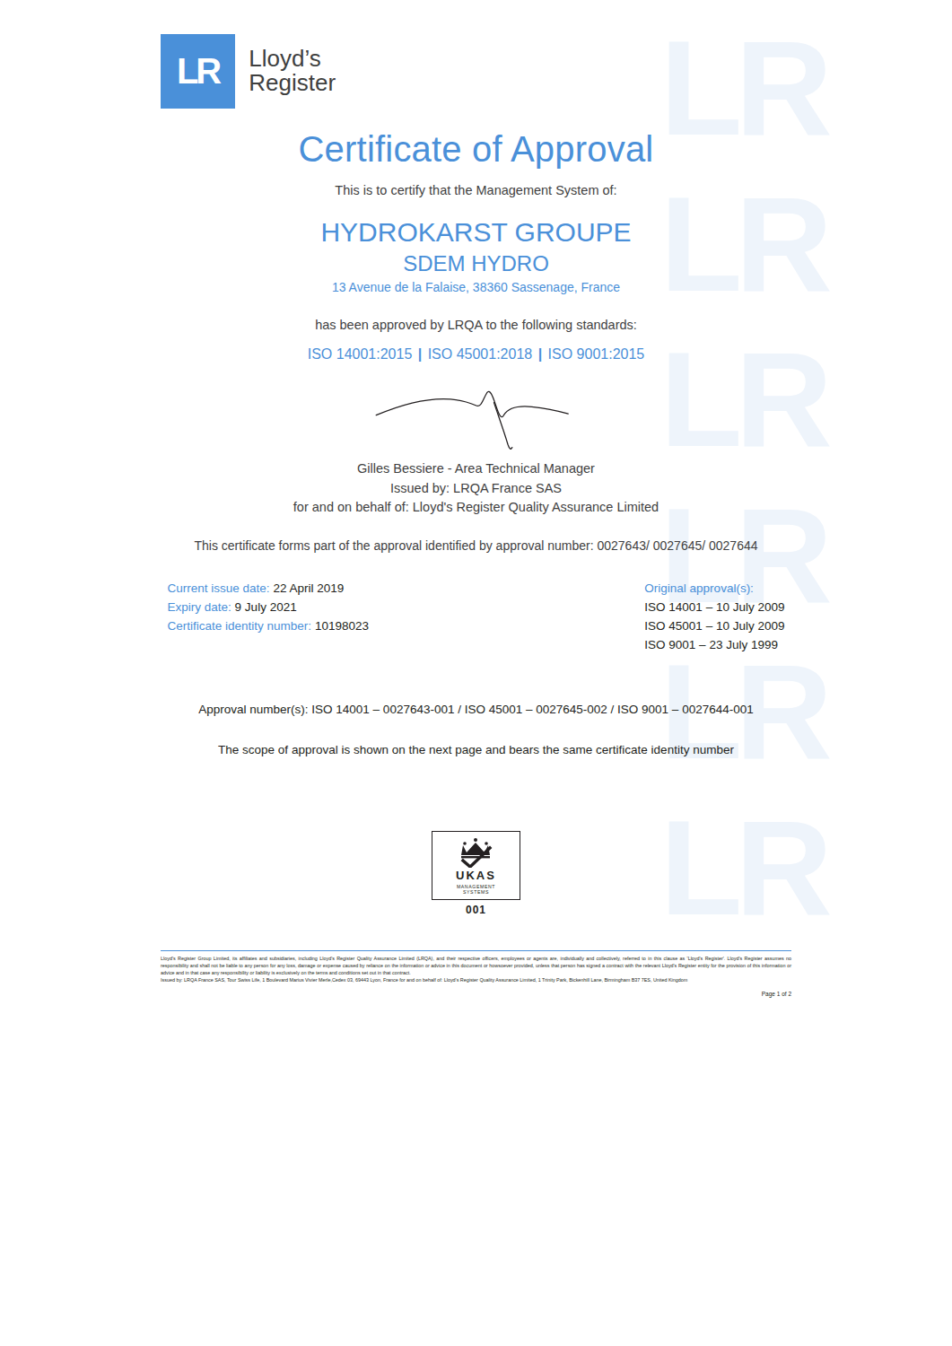LR LR LR LR LR LR
Lloyd’s
Register
Certificate of Approval
This is to certify that the Management System of:
HYDROKARST GROUPE
SDEM HYDRO
13 Avenue de la Falaise, 38360 Sassenage, France
has been approved by LRQA to the following standards:
ISO 14001:2015 | ISO 45001:2018 | ISO 9001:2015
Gilles Bessiere - Area Technical Manager
Issued by: LRQA France SAS
for and on behalf of: Lloyd's Register Quality Assurance Limited
This certificate forms part of the approval identified by approval number: 0027643/ 0027645/ 0027644
Current issue date: 22 April 2019
Expiry date: 9 July 2021
Certificate identity number: 10198023
Original approval(s):
ISO 14001 – 10 July 2009
ISO 45001 – 10 July 2009
ISO 9001 – 23 July 1999
Approval number(s): ISO 14001 – 0027643-001 / ISO 45001 – 0027645-002 / ISO 9001 – 0027644-001
The scope of approval is shown on the next page and bears the same certificate identity number
UKAS
MANAGEMENT
SYSTEMS
001
Lloyd's Register Group Limited, its affiliates and subsidiaries, including Lloyd's Register Quality Assurance Limited (LRQA), and their respective officers, employees or agents are, individually and collectively, referred to in this clause as 'Lloyd's Register'. Lloyd's Register assumes no responsibility and shall not be liable to any person for any loss, damage or expense caused by reliance on the information or advice in this document or howsoever provided, unless that person has signed a contract with the relevant Lloyd's Register entity for the provision of this information or advice and in that case any responsibility or liability is exclusively on the terms and conditions set out in that contract.
Issued by: LRQA France SAS, Tour Swiss Life, 1 Boulevard Marius Vivier Merle,Cedex 03, 69443 Lyon, France for and on behalf of: Lloyd's Register Quality Assurance Limited, 1 Trinity Park, Bickenhill Lane, Birmingham B37 7ES, United Kingdom
Page 1 of 2